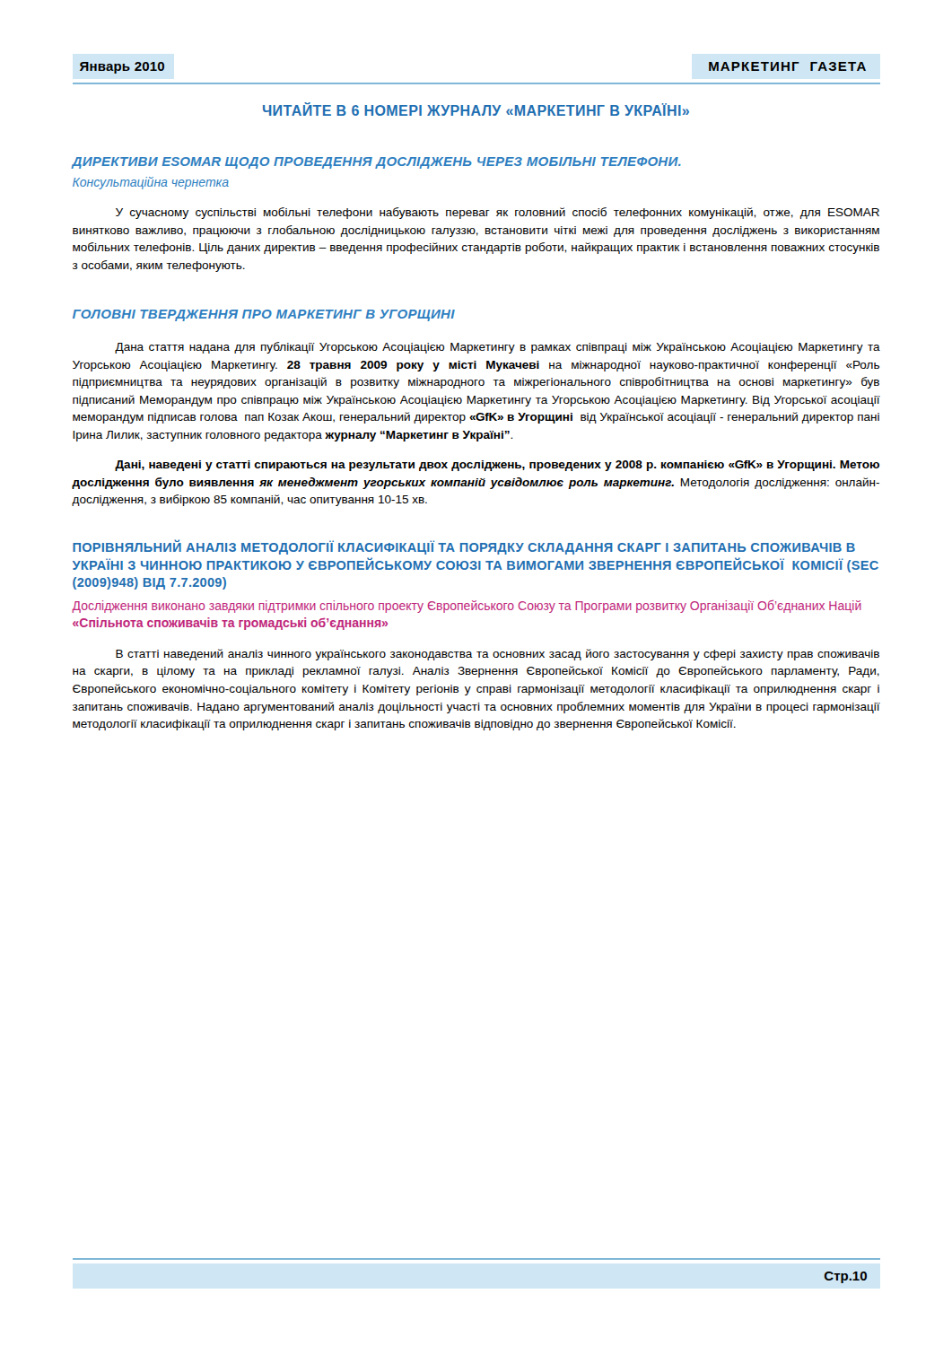Январь 2010
МАРКЕТИНГ ГАЗЕТА
ЧИТАЙТЕ В 6 НОМЕРІ ЖУРНАЛУ «МАРКЕТИНГ В УКРАЇНІ»
ДИРЕКТИВИ ESOMAR ЩОДО ПРОВЕДЕННЯ ДОСЛІДЖЕНЬ ЧЕРЕЗ МОБІЛЬНІ ТЕЛЕФОНИ.
Консультаційна чернетка
У сучасному суспільстві мобільні телефони набувають переваг як головний спосіб телефонних комунікацій, отже, для ESOMAR винятково важливо, працюючи з глобальною дослідницькою галуззю, встановити чіткі межі для проведення досліджень з використанням мобільних телефонів. Ціль даних директив – введення професійних стандартів роботи, найкращих практик і встановлення поважних стосунків з особами, яким телефонують.
ГОЛОВНІ ТВЕРДЖЕННЯ ПРО МАРКЕТИНГ В УГОРЩИНІ
Дана стаття надана для публікації Угорською Асоціацією Маркетингу в рамках співпраці між Українською Асоціацією Маркетингу та Угорською Асоціацією Маркетингу. 28 травня 2009 року у місті Мукачеві на міжнародної науково-практичної конференції «Роль підприємництва та неурядових організацій в розвитку міжнародного та міжрегіонального співробітництва на основі маркетингу» був підписаний Меморандум про співпрацю між Українською Асоціацією Маркетингу та Угорською Асоціацією Маркетингу. Від Угорської асоціації меморандум підписав голова пап Козак Акош, генеральний директор «GfK» в Угорщині від Української асоціації - генеральний директор пані Ірина Лилик, заступник головного редактора журналу “Маркетинг в Україні”.
Дані, наведені у статті спираються на результати двох досліджень, проведених у 2008 р. компанією «GfK» в Угорщині. Метою дослідження було виявлення як менеджмент угорських компаній усвідомлює роль маркетинг. Методологія дослідження: онлайн-дослідження, з вибіркою 85 компаній, час опитування 10-15 хв.
ПОРІВНЯЛЬНИЙ АНАЛІЗ МЕТОДОЛОГІЇ КЛАСИФІКАЦІЇ ТА ПОРЯДКУ СКЛАДАННЯ СКАРГ І ЗАПИТАНЬ СПОЖИВАЧІВ В УКРАЇНІ З ЧИННОЮ ПРАКТИКОЮ У ЄВРОПЕЙСЬКОМУ СОЮЗІ ТА ВИМОГАМИ ЗВЕРНЕННЯ ЄВРОПЕЙСЬКОЇ КОМІСІЇ (SEC (2009)948) ВІД 7.7.2009)
Дослідження виконано завдяки підтримки спільного проекту Європейського Союзу та Програми розвитку Організації Об’єднаних Націй «Спільнота споживачів та громадські об’єднання»
В статті наведений аналіз чинного українського законодавства та основних засад його застосування у сфері захисту прав споживачів на скарги, в цілому та на прикладі рекламної галузі. Аналіз Звернення Європейської Комісії до Європейського парламенту, Ради, Європейського економічно-соціального комітету і Комітету регіонів у справі гармонізації методології класифікації та оприлюднення скарг і запитань споживачів. Надано аргументований аналіз доцільності участі та основних проблемних моментів для України в процесі гармонізації методології класифікації та оприлюднення скарг і запитань споживачів відповідно до звернення Європейської Комісії.
Стр.10